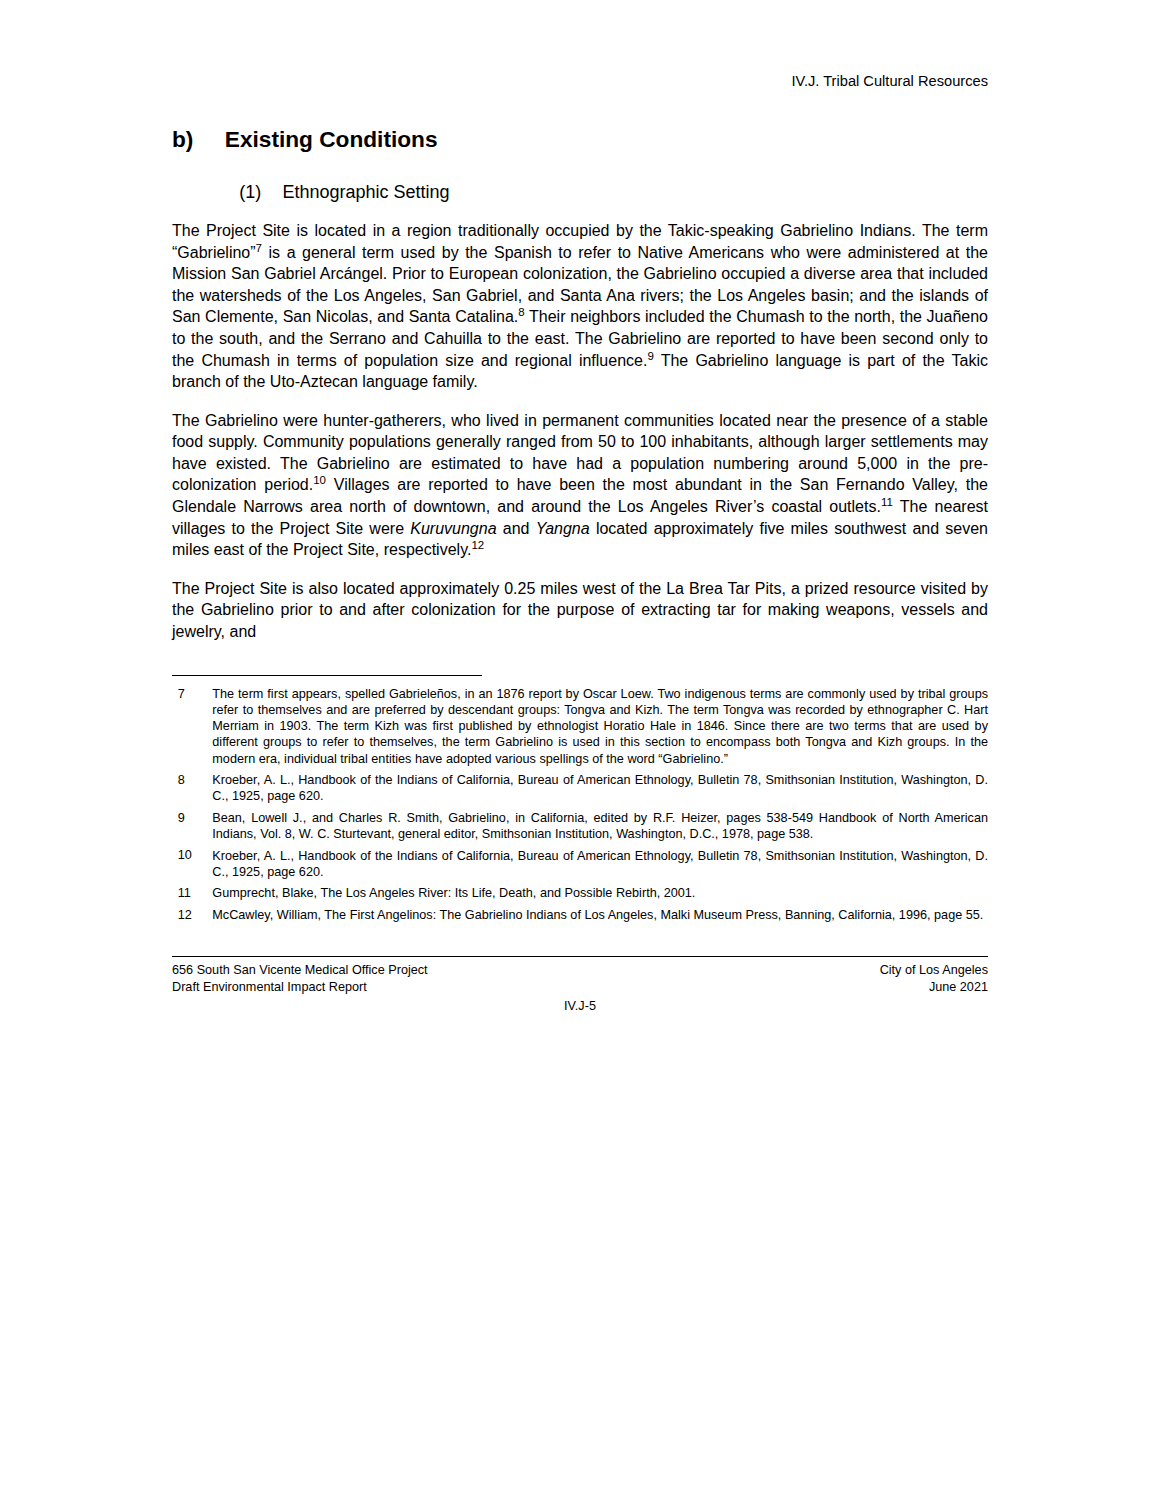IV.J. Tribal Cultural Resources
b) Existing Conditions
(1) Ethnographic Setting
The Project Site is located in a region traditionally occupied by the Takic-speaking Gabrielino Indians. The term “Gabrielino”7 is a general term used by the Spanish to refer to Native Americans who were administered at the Mission San Gabriel Arcángel. Prior to European colonization, the Gabrielino occupied a diverse area that included the watersheds of the Los Angeles, San Gabriel, and Santa Ana rivers; the Los Angeles basin; and the islands of San Clemente, San Nicolas, and Santa Catalina.8 Their neighbors included the Chumash to the north, the Juañeno to the south, and the Serrano and Cahuilla to the east. The Gabrielino are reported to have been second only to the Chumash in terms of population size and regional influence.9 The Gabrielino language is part of the Takic branch of the Uto-Aztecan language family.
The Gabrielino were hunter-gatherers, who lived in permanent communities located near the presence of a stable food supply. Community populations generally ranged from 50 to 100 inhabitants, although larger settlements may have existed. The Gabrielino are estimated to have had a population numbering around 5,000 in the pre-colonization period.10 Villages are reported to have been the most abundant in the San Fernando Valley, the Glendale Narrows area north of downtown, and around the Los Angeles River’s coastal outlets.11 The nearest villages to the Project Site were Kuruvungna and Yangna located approximately five miles southwest and seven miles east of the Project Site, respectively.12
The Project Site is also located approximately 0.25 miles west of the La Brea Tar Pits, a prized resource visited by the Gabrielino prior to and after colonization for the purpose of extracting tar for making weapons, vessels and jewelry, and
The term first appears, spelled Gabrieleños, in an 1876 report by Oscar Loew. Two indigenous terms are commonly used by tribal groups refer to themselves and are preferred by descendant groups: Tongva and Kizh. The term Tongva was recorded by ethnographer C. Hart Merriam in 1903. The term Kizh was first published by ethnologist Horatio Hale in 1846. Since there are two terms that are used by different groups to refer to themselves, the term Gabrielino is used in this section to encompass both Tongva and Kizh groups. In the modern era, individual tribal entities have adopted various spellings of the word “Gabrielino.”
Kroeber, A. L., Handbook of the Indians of California, Bureau of American Ethnology, Bulletin 78, Smithsonian Institution, Washington, D. C., 1925, page 620.
Bean, Lowell J., and Charles R. Smith, Gabrielino, in California, edited by R.F. Heizer, pages 538-549 Handbook of North American Indians, Vol. 8, W. C. Sturtevant, general editor, Smithsonian Institution, Washington, D.C., 1978, page 538.
Kroeber, A. L., Handbook of the Indians of California, Bureau of American Ethnology, Bulletin 78, Smithsonian Institution, Washington, D. C., 1925, page 620.
Gumprecht, Blake, The Los Angeles River: Its Life, Death, and Possible Rebirth, 2001.
McCawley, William, The First Angelinos: The Gabrielino Indians of Los Angeles, Malki Museum Press, Banning, California, 1996, page 55.
656 South San Vicente Medical Office Project
Draft Environmental Impact Report
City of Los Angeles
June 2021
IV.J-5